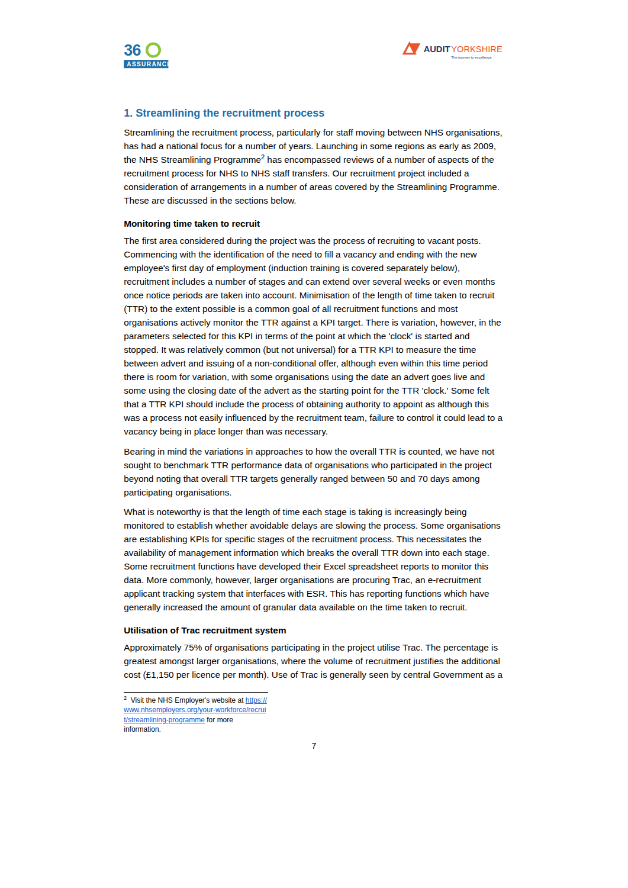36 ASSURANCE
AUDIT YORKSHIRE The journey to excellence
1. Streamlining the recruitment process
Streamlining the recruitment process, particularly for staff moving between NHS organisations, has had a national focus for a number of years. Launching in some regions as early as 2009, the NHS Streamlining Programme2 has encompassed reviews of a number of aspects of the recruitment process for NHS to NHS staff transfers. Our recruitment project included a consideration of arrangements in a number of areas covered by the Streamlining Programme. These are discussed in the sections below.
Monitoring time taken to recruit
The first area considered during the project was the process of recruiting to vacant posts. Commencing with the identification of the need to fill a vacancy and ending with the new employee's first day of employment (induction training is covered separately below), recruitment includes a number of stages and can extend over several weeks or even months once notice periods are taken into account. Minimisation of the length of time taken to recruit (TTR) to the extent possible is a common goal of all recruitment functions and most organisations actively monitor the TTR against a KPI target. There is variation, however, in the parameters selected for this KPI in terms of the point at which the 'clock' is started and stopped. It was relatively common (but not universal) for a TTR KPI to measure the time between advert and issuing of a non-conditional offer, although even within this time period there is room for variation, with some organisations using the date an advert goes live and some using the closing date of the advert as the starting point for the TTR 'clock.' Some felt that a TTR KPI should include the process of obtaining authority to appoint as although this was a process not easily influenced by the recruitment team, failure to control it could lead to a vacancy being in place longer than was necessary.
Bearing in mind the variations in approaches to how the overall TTR is counted, we have not sought to benchmark TTR performance data of organisations who participated in the project beyond noting that overall TTR targets generally ranged between 50 and 70 days among participating organisations.
What is noteworthy is that the length of time each stage is taking is increasingly being monitored to establish whether avoidable delays are slowing the process. Some organisations are establishing KPIs for specific stages of the recruitment process. This necessitates the availability of management information which breaks the overall TTR down into each stage. Some recruitment functions have developed their Excel spreadsheet reports to monitor this data. More commonly, however, larger organisations are procuring Trac, an e-recruitment applicant tracking system that interfaces with ESR. This has reporting functions which have generally increased the amount of granular data available on the time taken to recruit.
Utilisation of Trac recruitment system
Approximately 75% of organisations participating in the project utilise Trac. The percentage is greatest amongst larger organisations, where the volume of recruitment justifies the additional cost (£1,150 per licence per month). Use of Trac is generally seen by central Government as a
2 Visit the NHS Employer's website at https://www.nhsemployers.org/your-workforce/recruit/streamlining-programme for more information.
7